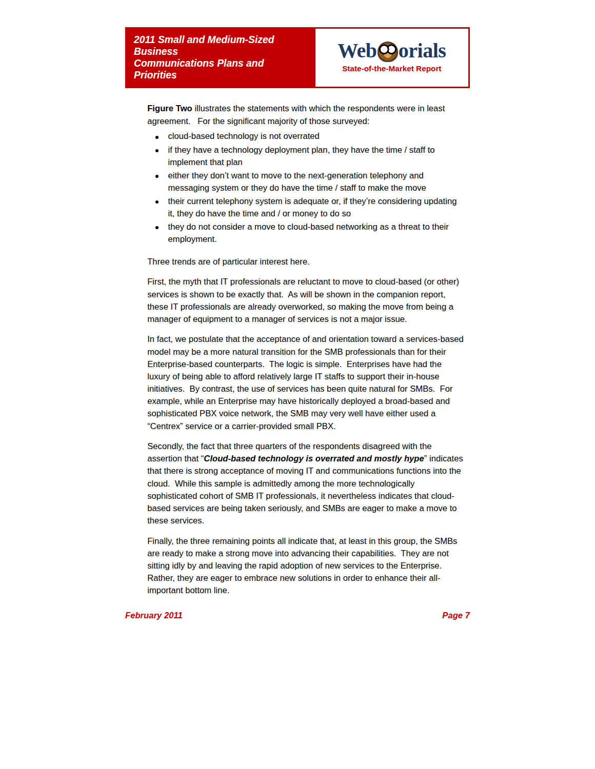2011 Small and Medium-Sized Business
Communications Plans and Priorities
Web orials
State-of-the-Market Report
Figure Two illustrates the statements with which the respondents were in least agreement. For the significant majority of those surveyed:
cloud-based technology is not overrated
if they have a technology deployment plan, they have the time / staff to implement that plan
either they don’t want to move to the next-generation telephony and messaging system or they do have the time / staff to make the move
their current telephony system is adequate or, if they’re considering updating it, they do have the time and / or money to do so
they do not consider a move to cloud-based networking as a threat to their employment.
Three trends are of particular interest here.
First, the myth that IT professionals are reluctant to move to cloud-based (or other) services is shown to be exactly that. As will be shown in the companion report, these IT professionals are already overworked, so making the move from being a manager of equipment to a manager of services is not a major issue.
In fact, we postulate that the acceptance of and orientation toward a services-based model may be a more natural transition for the SMB professionals than for their Enterprise-based counterparts. The logic is simple. Enterprises have had the luxury of being able to afford relatively large IT staffs to support their in-house initiatives. By contrast, the use of services has been quite natural for SMBs. For example, while an Enterprise may have historically deployed a broad-based and sophisticated PBX voice network, the SMB may very well have either used a “Centrex” service or a carrier-provided small PBX.
Secondly, the fact that three quarters of the respondents disagreed with the assertion that “Cloud-based technology is overrated and mostly hype” indicates that there is strong acceptance of moving IT and communications functions into the cloud. While this sample is admittedly among the more technologically sophisticated cohort of SMB IT professionals, it nevertheless indicates that cloud-based services are being taken seriously, and SMBs are eager to make a move to these services.
Finally, the three remaining points all indicate that, at least in this group, the SMBs are ready to make a strong move into advancing their capabilities. They are not sitting idly by and leaving the rapid adoption of new services to the Enterprise. Rather, they are eager to embrace new solutions in order to enhance their all-important bottom line.
February 2011
Page 7